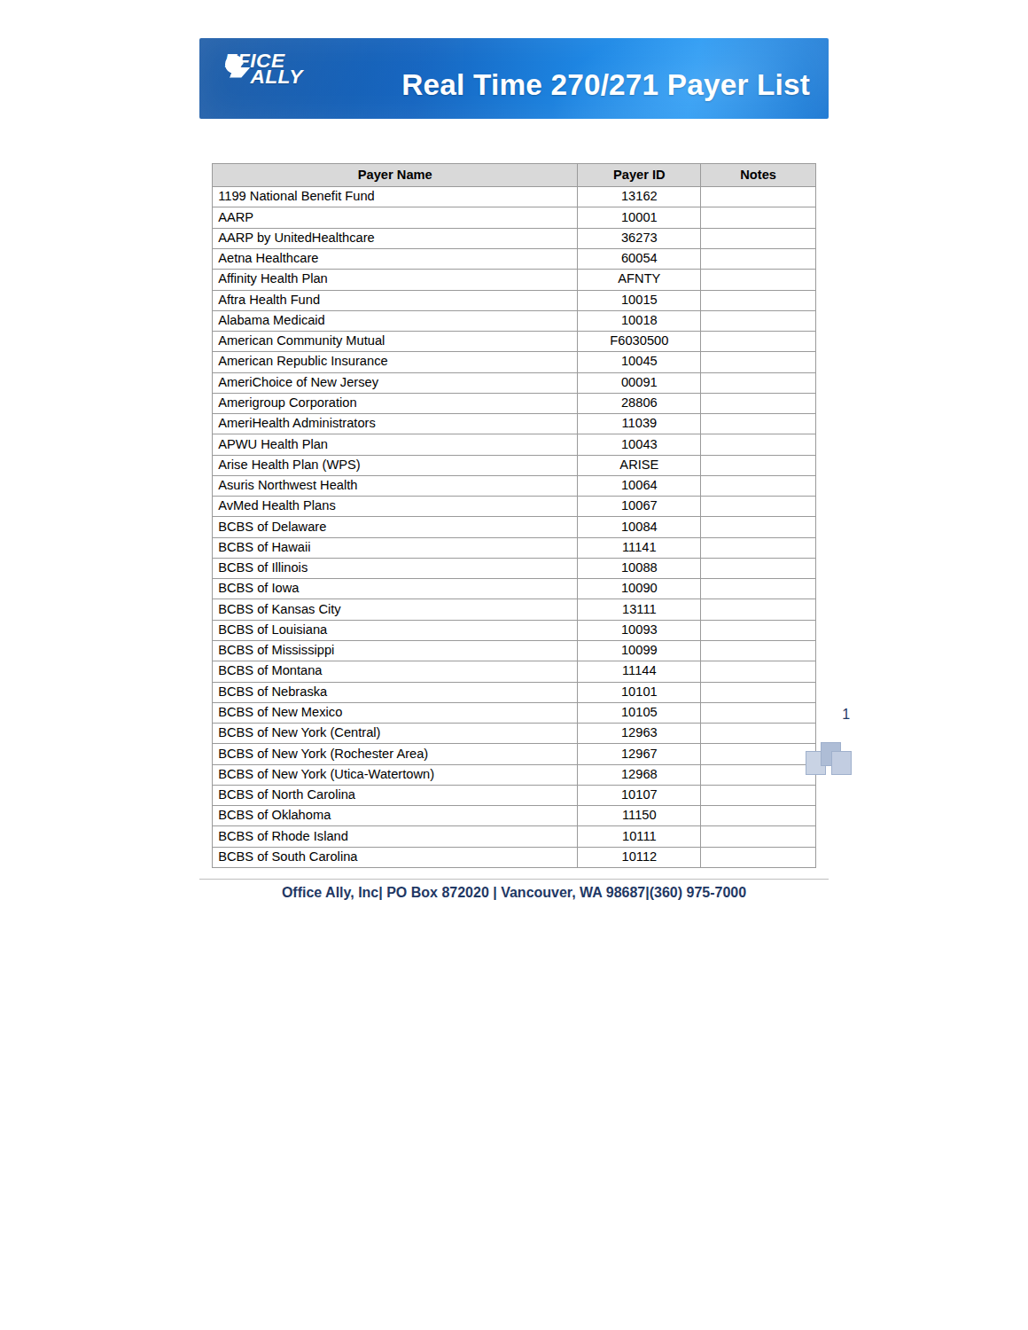FFICE ALLY
Real Time 270/271 Payer List
| Payer Name | Payer ID | Notes |
| --- | --- | --- |
| 1199 National Benefit Fund | 13162 | |
| AARP | 10001 | |
| AARP by UnitedHealthcare | 36273 | |
| Aetna Healthcare | 60054 | |
| Affinity Health Plan | AFNTY | |
| Aftra Health Fund | 10015 | |
| Alabama Medicaid | 10018 | |
| American Community Mutual | F6030500 | |
| American Republic Insurance | 10045 | |
| AmeriChoice of New Jersey | 00091 | |
| Amerigroup Corporation | 28806 | |
| AmeriHealth Administrators | 11039 | |
| APWU Health Plan | 10043 | |
| Arise Health Plan (WPS) | ARISE | |
| Asuris Northwest Health | 10064 | |
| AvMed Health Plans | 10067 | |
| BCBS of Delaware | 10084 | |
| BCBS of Hawaii | 11141 | |
| BCBS of Illinois | 10088 | |
| BCBS of Iowa | 10090 | |
| BCBS of Kansas City | 13111 | |
| BCBS of Louisiana | 10093 | |
| BCBS of Mississippi | 10099 | |
| BCBS of Montana | 11144 | |
| BCBS of Nebraska | 10101 | |
| BCBS of New Mexico | 10105 | |
| BCBS of New York (Central) | 12963 | |
| BCBS of New York (Rochester Area) | 12967 | |
| BCBS of New York (Utica-Watertown) | 12968 | |
| BCBS of North Carolina | 10107 | |
| BCBS of Oklahoma | 11150 | |
| BCBS of Rhode Island | 10111 | |
| BCBS of South Carolina | 10112 | |
1
Office Ally, Inc| PO Box 872020 | Vancouver, WA 98687|(360) 975-7000